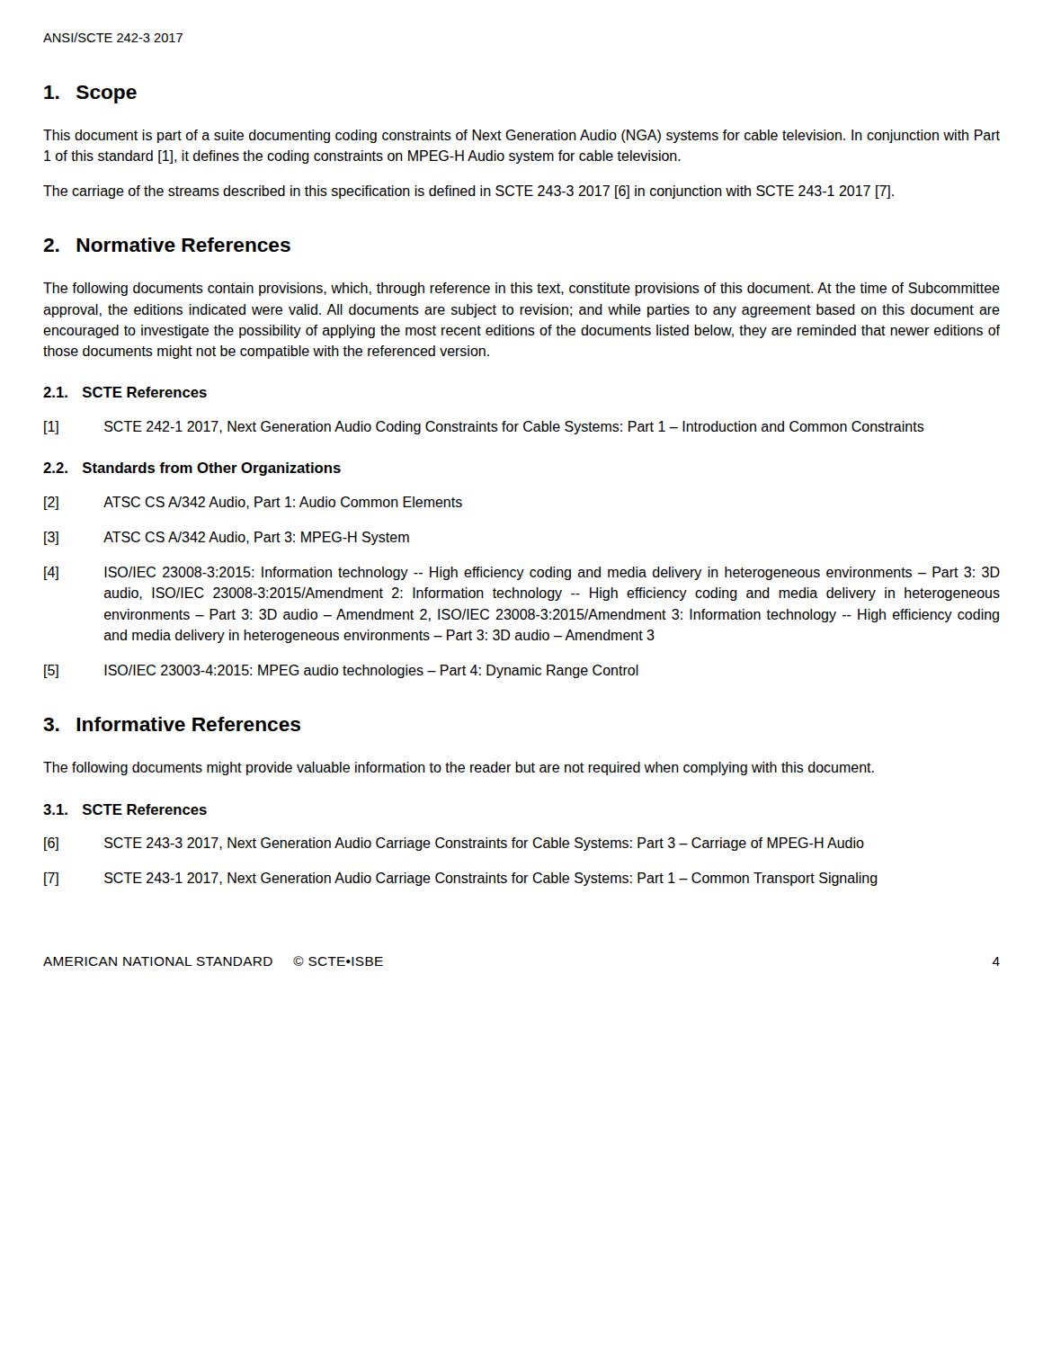ANSI/SCTE 242-3 2017
1. Scope
This document is part of a suite documenting coding constraints of Next Generation Audio (NGA) systems for cable television. In conjunction with Part 1 of this standard [1], it defines the coding constraints on MPEG-H Audio system for cable television.
The carriage of the streams described in this specification is defined in SCTE 243-3 2017 [6] in conjunction with SCTE 243-1 2017 [7].
2. Normative References
The following documents contain provisions, which, through reference in this text, constitute provisions of this document. At the time of Subcommittee approval, the editions indicated were valid. All documents are subject to revision; and while parties to any agreement based on this document are encouraged to investigate the possibility of applying the most recent editions of the documents listed below, they are reminded that newer editions of those documents might not be compatible with the referenced version.
2.1. SCTE References
[1]
SCTE 242-1 2017, Next Generation Audio Coding Constraints for Cable Systems: Part 1 – Introduction and Common Constraints
2.2. Standards from Other Organizations
[2]
ATSC CS A/342 Audio, Part 1: Audio Common Elements
[3]
ATSC CS A/342 Audio, Part 3: MPEG-H System
[4]
ISO/IEC 23008-3:2015: Information technology -- High efficiency coding and media delivery in heterogeneous environments – Part 3: 3D audio, ISO/IEC 23008-3:2015/Amendment 2: Information technology -- High efficiency coding and media delivery in heterogeneous environments – Part 3: 3D audio – Amendment 2, ISO/IEC 23008-3:2015/Amendment 3: Information technology -- High efficiency coding and media delivery in heterogeneous environments – Part 3: 3D audio – Amendment 3
[5]
ISO/IEC 23003-4:2015: MPEG audio technologies – Part 4: Dynamic Range Control
3. Informative References
The following documents might provide valuable information to the reader but are not required when complying with this document.
3.1. SCTE References
[6]
SCTE 243-3 2017, Next Generation Audio Carriage Constraints for Cable Systems: Part 3 – Carriage of MPEG-H Audio
[7]
SCTE 243-1 2017, Next Generation Audio Carriage Constraints for Cable Systems: Part 1 – Common Transport Signaling
AMERICAN NATIONAL STANDARD © SCTE•ISBE
4